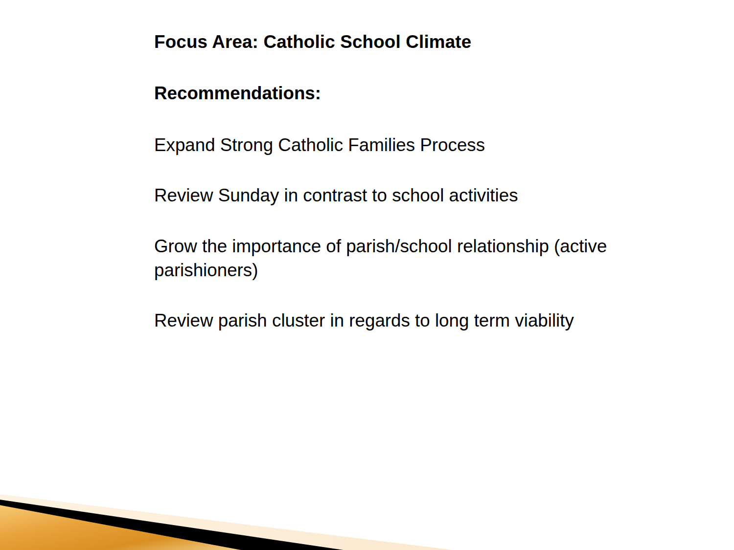Focus Area: Catholic School Climate
Recommendations:
Expand Strong Catholic Families Process
Review Sunday in contrast to school activities
Grow the importance of parish/school relationship (active parishioners)
Review parish cluster in regards to long term viability